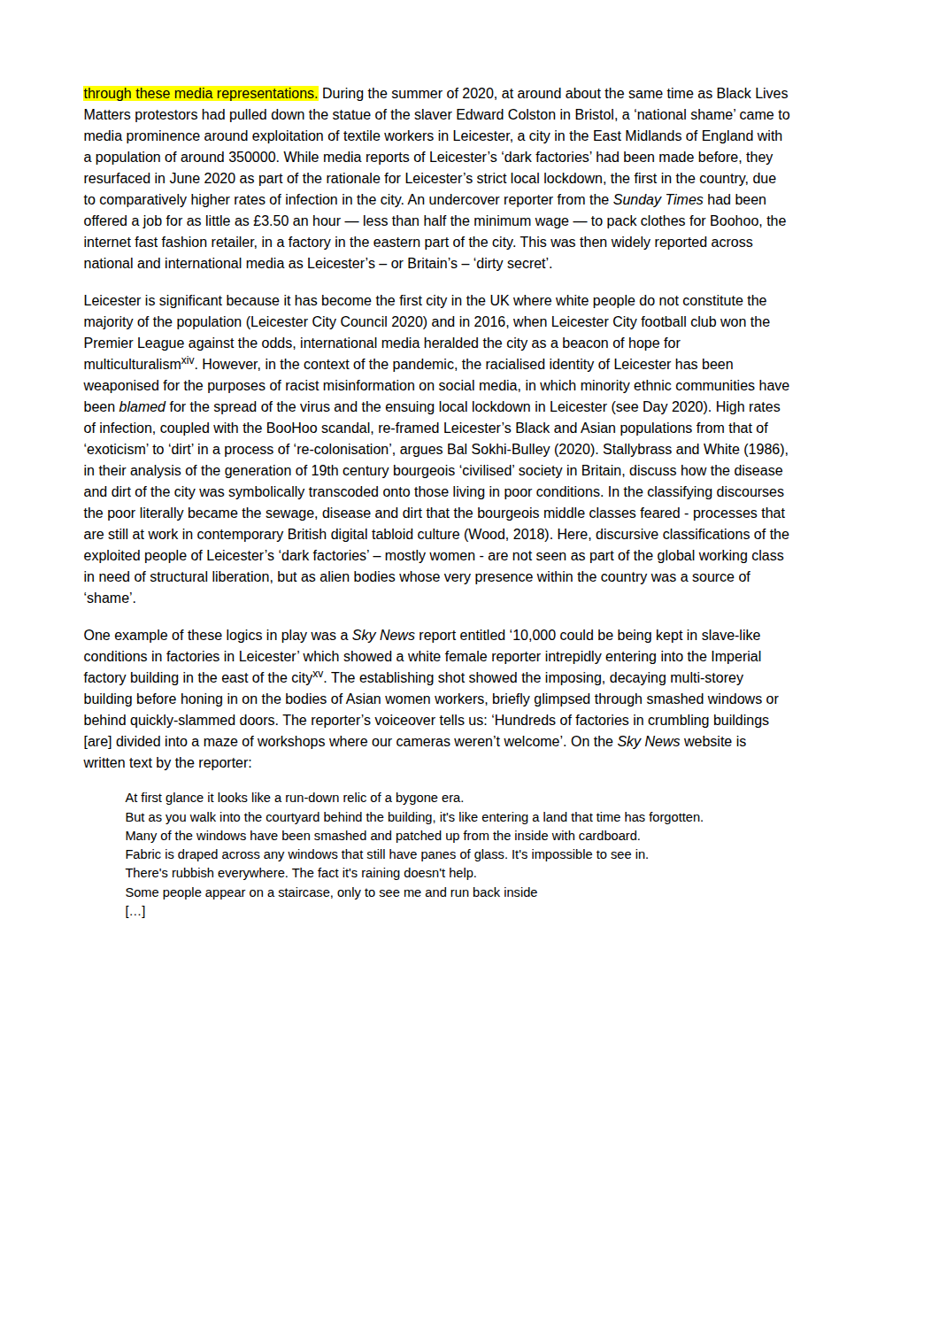through these media representations. During the summer of 2020, at around about the same time as Black Lives Matters protestors had pulled down the statue of the slaver Edward Colston in Bristol, a ‘national shame’ came to media prominence around exploitation of textile workers in Leicester, a city in the East Midlands of England with a population of around 350000. While media reports of Leicester’s ‘dark factories’ had been made before, they resurfaced in June 2020 as part of the rationale for Leicester’s strict local lockdown, the first in the country, due to comparatively higher rates of infection in the city. An undercover reporter from the Sunday Times had been offered a job for as little as £3.50 an hour — less than half the minimum wage — to pack clothes for Boohoo, the internet fast fashion retailer, in a factory in the eastern part of the city. This was then widely reported across national and international media as Leicester’s – or Britain’s – ‘dirty secret’.
Leicester is significant because it has become the first city in the UK where white people do not constitute the majority of the population (Leicester City Council 2020) and in 2016, when Leicester City football club won the Premier League against the odds, international media heralded the city as a beacon of hope for multiculturalismxiv. However, in the context of the pandemic, the racialised identity of Leicester has been weaponised for the purposes of racist misinformation on social media, in which minority ethnic communities have been blamed for the spread of the virus and the ensuing local lockdown in Leicester (see Day 2020). High rates of infection, coupled with the BooHoo scandal, re-framed Leicester’s Black and Asian populations from that of ‘exoticism’ to ‘dirt’ in a process of ‘re-colonisation’, argues Bal Sokhi-Bulley (2020). Stallybrass and White (1986), in their analysis of the generation of 19th century bourgeois ‘civilised’ society in Britain, discuss how the disease and dirt of the city was symbolically transcoded onto those living in poor conditions. In the classifying discourses the poor literally became the sewage, disease and dirt that the bourgeois middle classes feared - processes that are still at work in contemporary British digital tabloid culture (Wood, 2018). Here, discursive classifications of the exploited people of Leicester’s ‘dark factories’ – mostly women - are not seen as part of the global working class in need of structural liberation, but as alien bodies whose very presence within the country was a source of ‘shame’.
One example of these logics in play was a Sky News report entitled ‘10,000 could be being kept in slave-like conditions in factories in Leicester’ which showed a white female reporter intrepidly entering into the Imperial factory building in the east of the cityxv. The establishing shot showed the imposing, decaying multi-storey building before honing in on the bodies of Asian women workers, briefly glimpsed through smashed windows or behind quickly-slammed doors. The reporter’s voiceover tells us: ‘Hundreds of factories in crumbling buildings [are] divided into a maze of workshops where our cameras weren’t welcome’. On the Sky News website is written text by the reporter:
At first glance it looks like a run-down relic of a bygone era.
But as you walk into the courtyard behind the building, it's like entering a land that time has forgotten.
Many of the windows have been smashed and patched up from the inside with cardboard.
Fabric is draped across any windows that still have panes of glass. It's impossible to see in.
There's rubbish everywhere. The fact it's raining doesn't help.
Some people appear on a staircase, only to see me and run back inside
[…]